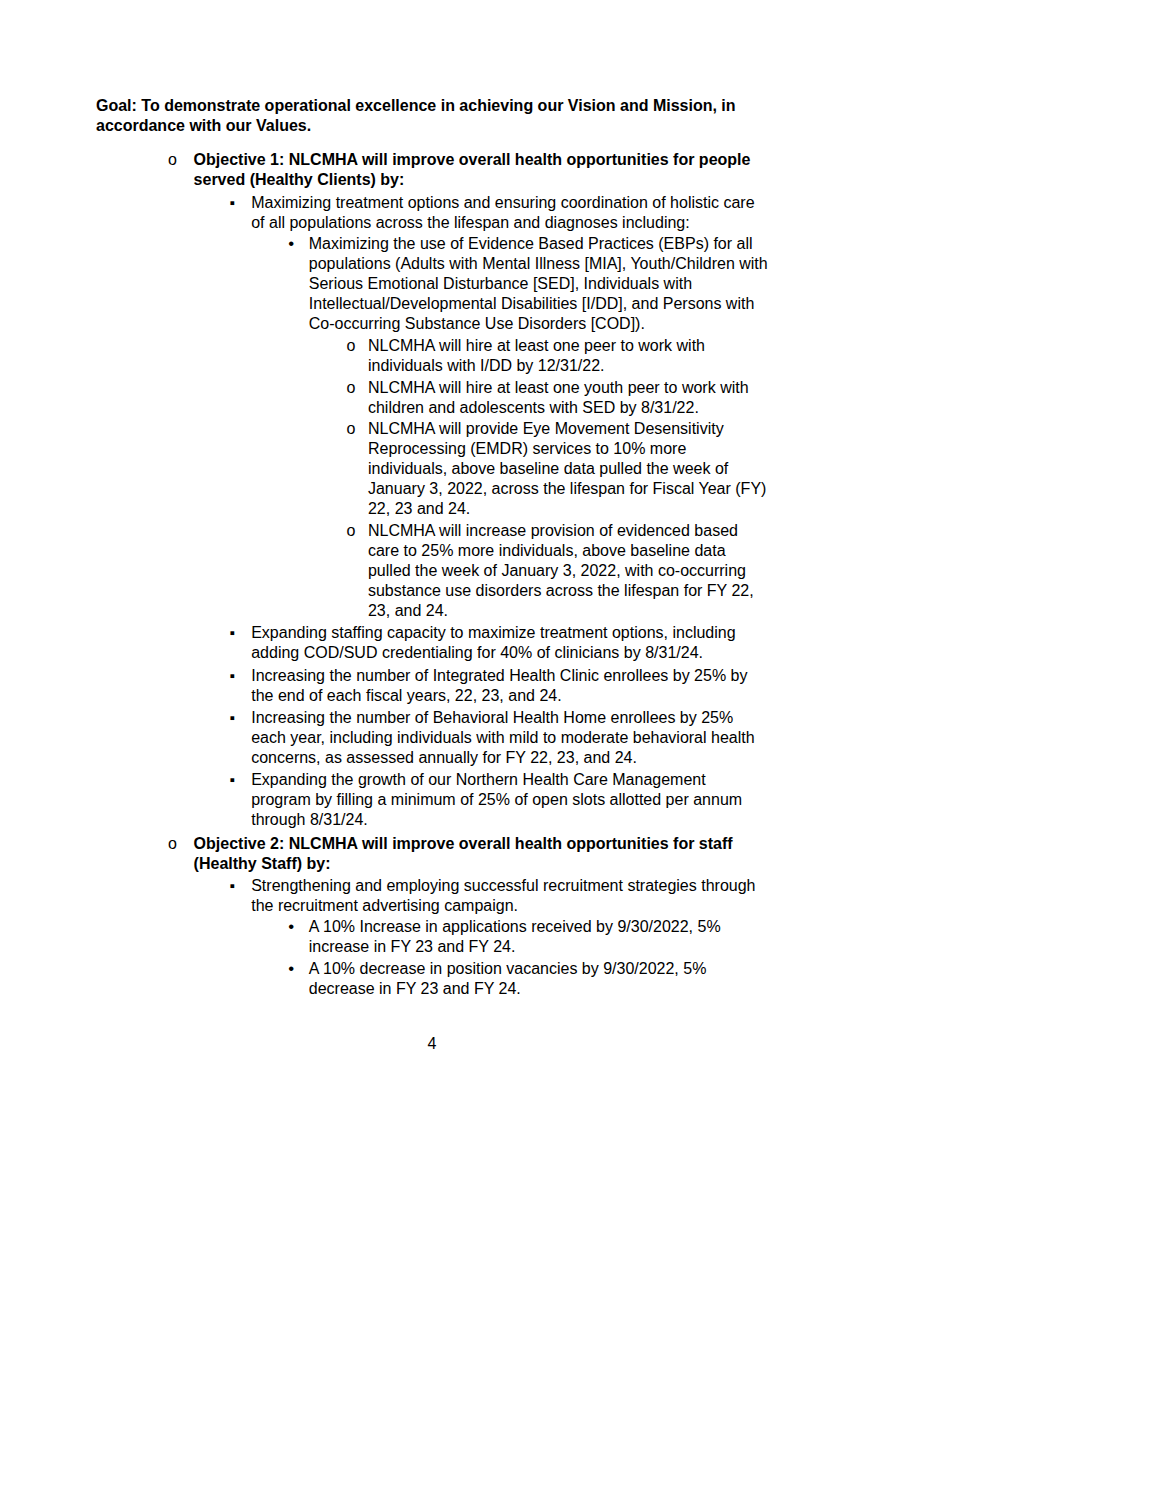Goal: To demonstrate operational excellence in achieving our Vision and Mission, in accordance with our Values.
Objective 1: NLCMHA will improve overall health opportunities for people served (Healthy Clients) by:
Maximizing treatment options and ensuring coordination of holistic care of all populations across the lifespan and diagnoses including:
Maximizing the use of Evidence Based Practices (EBPs) for all populations (Adults with Mental Illness [MIA], Youth/Children with Serious Emotional Disturbance [SED], Individuals with Intellectual/Developmental Disabilities [I/DD], and Persons with Co-occurring Substance Use Disorders [COD]).
NLCMHA will hire at least one peer to work with individuals with I/DD by 12/31/22.
NLCMHA will hire at least one youth peer to work with children and adolescents with SED by 8/31/22.
NLCMHA will provide Eye Movement Desensitivity Reprocessing (EMDR) services to 10% more individuals, above baseline data pulled the week of January 3, 2022, across the lifespan for Fiscal Year (FY) 22, 23 and 24.
NLCMHA will increase provision of evidenced based care to 25% more individuals, above baseline data pulled the week of January 3, 2022, with co-occurring substance use disorders across the lifespan for FY 22, 23, and 24.
Expanding staffing capacity to maximize treatment options, including adding COD/SUD credentialing for 40% of clinicians by 8/31/24.
Increasing the number of Integrated Health Clinic enrollees by 25% by the end of each fiscal years, 22, 23, and 24.
Increasing the number of Behavioral Health Home enrollees by 25% each year, including individuals with mild to moderate behavioral health concerns, as assessed annually for FY 22, 23, and 24.
Expanding the growth of our Northern Health Care Management program by filling a minimum of 25% of open slots allotted per annum through 8/31/24.
Objective 2: NLCMHA will improve overall health opportunities for staff (Healthy Staff) by:
Strengthening and employing successful recruitment strategies through the recruitment advertising campaign.
A 10% Increase in applications received by 9/30/2022, 5% increase in FY 23 and FY 24.
A 10% decrease in position vacancies by 9/30/2022, 5% decrease in FY 23 and FY 24.
4